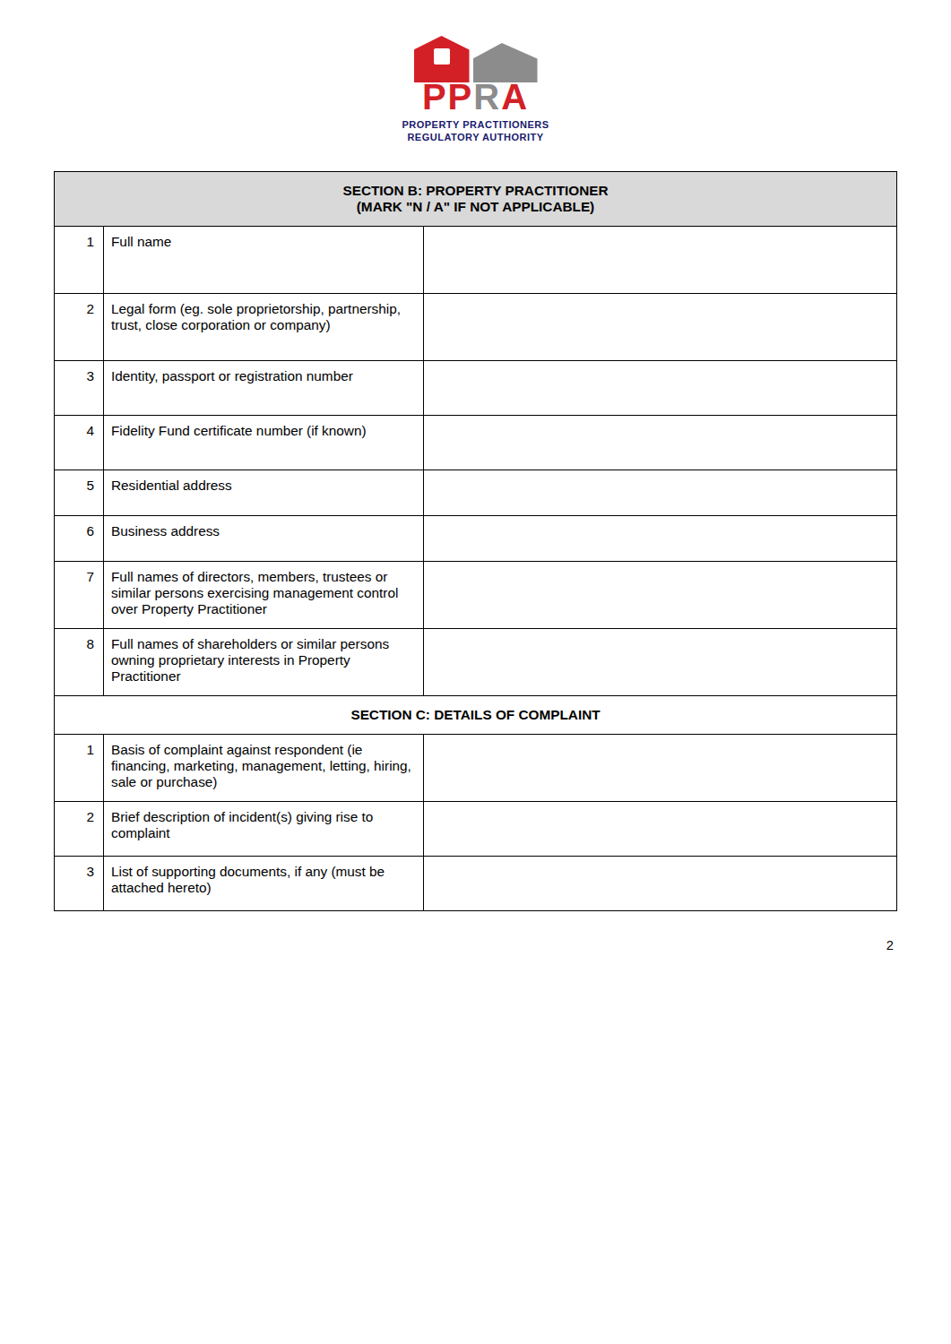PPRA
PROPERTY PRACTITIONERS
REGULATORY AUTHORITY
| SECTION B: PROPERTY PRACTITIONER (MARK "N / A" IF NOT APPLICABLE) |
| 1 | Full name | |
| 2 | Legal form (eg. sole proprietorship, partnership, trust, close corporation or company) | |
| 3 | Identity, passport or registration number | |
| 4 | Fidelity Fund certificate number (if known) | |
| 5 | Residential address | |
| 6 | Business address | |
| 7 | Full names of directors, members, trustees or similar persons exercising management control over Property Practitioner | |
| 8 | Full names of shareholders or similar persons owning proprietary interests in Property Practitioner | |
| SECTION C: DETAILS OF COMPLAINT |
| 1 | Basis of complaint against respondent (ie financing, marketing, management, letting, hiring, sale or purchase) | |
| 2 | Brief description of incident(s) giving rise to complaint | |
| 3 | List of supporting documents, if any (must be attached hereto) | |
2